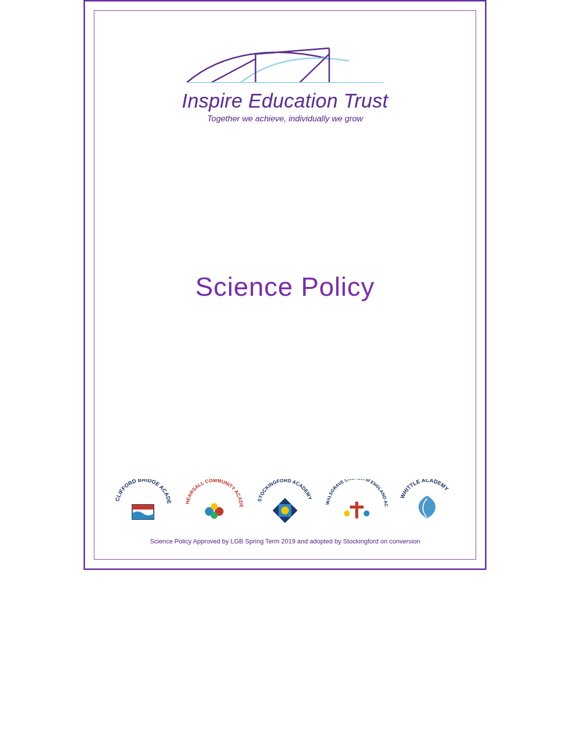Inspire Education Trust
Together we achieve, individually we grow
Science Policy
CLIFFORD BRIDGE ACADEMY
HEARSALL COMMUNITY ACADEMY
STOCKINGFORD ACADEMY
WALSGRAVE CHURCH of ENGLAND ACADEMY
WHITTLE ACADEMY
Science Policy Approved by LGB Spring Term 2019 and adopted by Stockingford on conversion